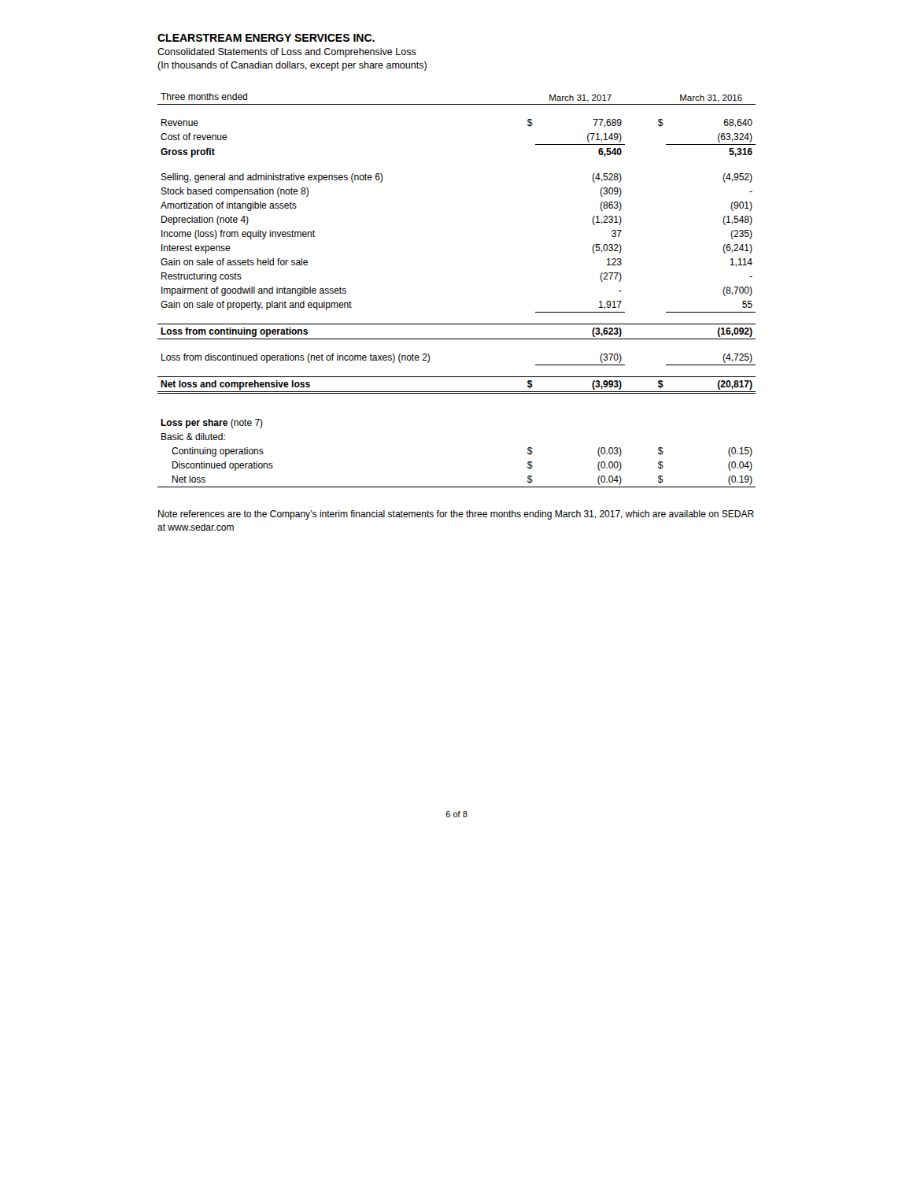CLEARSTREAM ENERGY SERVICES INC.
Consolidated Statements of Loss and Comprehensive Loss
(In thousands of Canadian dollars, except per share amounts)
| Three months ended | | March 31, 2017 | | | March 31, 2016 |
| --- | --- | --- | --- | --- | --- |
| Revenue | $ | 77,689 | | $ | 68,640 |
| Cost of revenue | | (71,149) | | | (63,324) |
| Gross profit | | 6,540 | | | 5,316 |
| Selling, general and administrative expenses (note 6) | | (4,528) | | | (4,952) |
| Stock based compensation (note 8) | | (309) | | | - |
| Amortization of intangible assets | | (863) | | | (901) |
| Depreciation (note 4) | | (1,231) | | | (1,548) |
| Income (loss) from equity investment | | 37 | | | (235) |
| Interest expense | | (5,032) | | | (6,241) |
| Gain on sale of assets held for sale | | 123 | | | 1,114 |
| Restructuring costs | | (277) | | | - |
| Impairment of goodwill and intangible assets | | - | | | (8,700) |
| Gain on sale of property, plant and equipment | | 1,917 | | | 55 |
| Loss from continuing operations | | (3,623) | | | (16,092) |
| Loss from discontinued operations (net of income taxes) (note 2) | | (370) | | | (4,725) |
| Net loss and comprehensive loss | $ | (3,993) | | $ | (20,817) |
| Loss per share (note 7) | | | | | |
| Basic & diluted: | | | | | |
| Continuing operations | $ | (0.03) | | $ | (0.15) |
| Discontinued operations | $ | (0.00) | | $ | (0.04) |
| Net loss | $ | (0.04) | | $ | (0.19) |
Note references are to the Company’s interim financial statements for the three months ending March 31, 2017, which are available on SEDAR at www.sedar.com
6 of 8